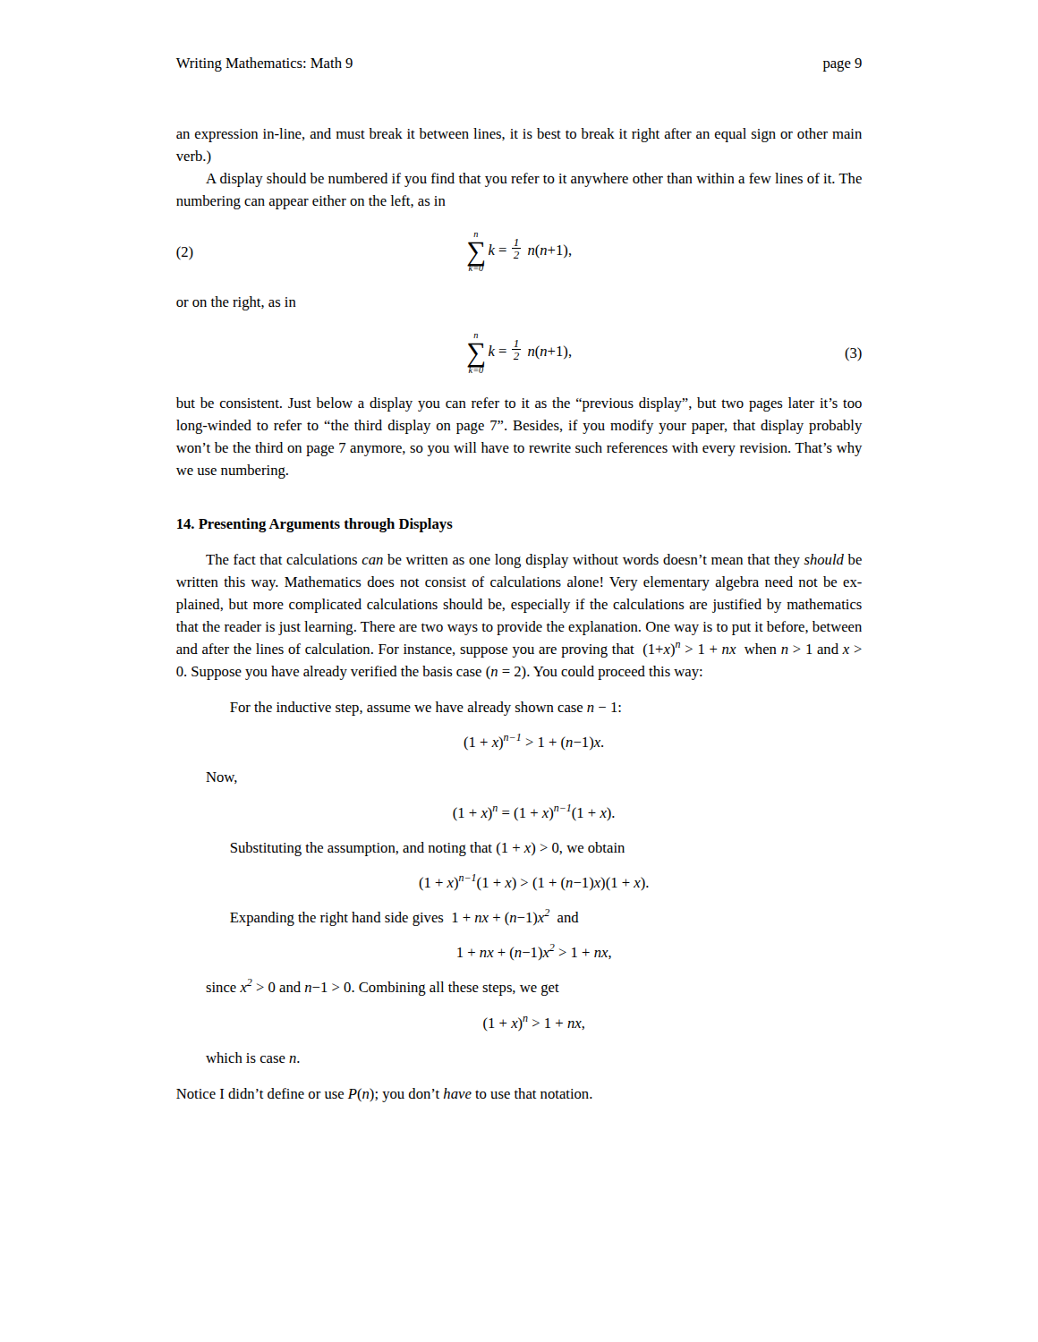Writing Mathematics: Math 9 page 9
an expression in-line, and must break it between lines, it is best to break it right after an equal sign or other main verb.)
A display should be numbered if you find that you refer to it anywhere other than within a few lines of it. The numbering can appear either on the left, as in
(2) n∑k=0k = 12 n(n+1),
or on the right, as in
n∑k=0k = 12 n(n+1), (3)
but be consistent. Just below a display you can refer to it as the “previous display”, but two pages later it’s too long-winded to refer to “the third display on page 7”. Besides, if you modify your paper, that display probably won’t be the third on page 7 anymore, so you will have to rewrite such references with every revision. That’s why we use numbering.
14. Presenting Arguments through Displays
The fact that calculations can be written as one long display without words doesn’t mean that they should be written this way. Mathematics does not consist of calculations alone! Very elementary algebra need not be explained, but more complicated calculations should be, especially if the calculations are justified by mathematics that the reader is just learning. There are two ways to provide the explanation. One way is to put it before, between and after the lines of calculation. For instance, suppose you are proving that (1+x)n > 1 + nx when n > 1 and x > 0. Suppose you have already verified the basis case (n = 2). You could proceed this way:
For the inductive step, assume we have already shown case n − 1:
(1 + x)n−1 > 1 + (n−1) x.
Now,
(1 + x)n = (1 + x)n−1(1 + x).
Substituting the assumption, and noting that (1 + x) > 0, we obtain
(1 + x)n−1(1 + x) > (1 + (n−1) x)(1 + x).
Expanding the right hand side gives 1 + nx + (n−1) x2 and
1 + nx + (n−1) x2 > 1 + nx,
since x2 > 0 and n−1 > 0. Combining all these steps, we get
(1 + x)n > 1 + nx,
which is case n.
Notice I didn’t define or use P(n); you don’t have to use that notation.